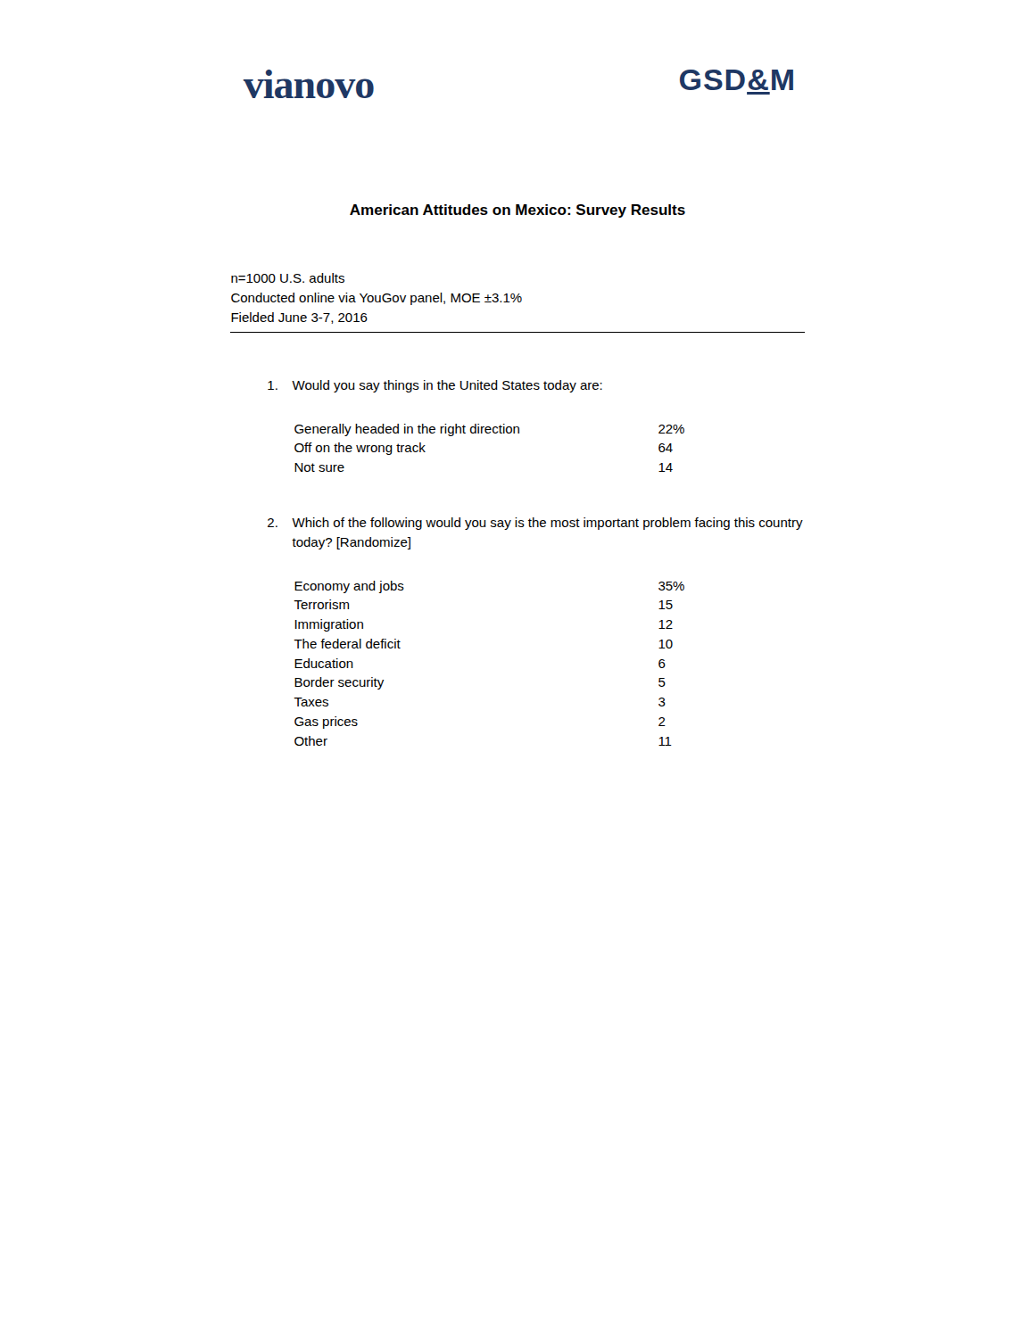vianovo
GSD&M
American Attitudes on Mexico: Survey Results
n=1000 U.S. adults
Conducted online via YouGov panel, MOE ±3.1%
Fielded June 3-7, 2016
Would you say things in the United States today are:
| Generally headed in the right direction | 22% |
| Off on the wrong track | 64 |
| Not sure | 14 |
Which of the following would you say is the most important problem facing this country today? [Randomize]
| Economy and jobs | 35% |
| Terrorism | 15 |
| Immigration | 12 |
| The federal deficit | 10 |
| Education | 6 |
| Border security | 5 |
| Taxes | 3 |
| Gas prices | 2 |
| Other | 11 |